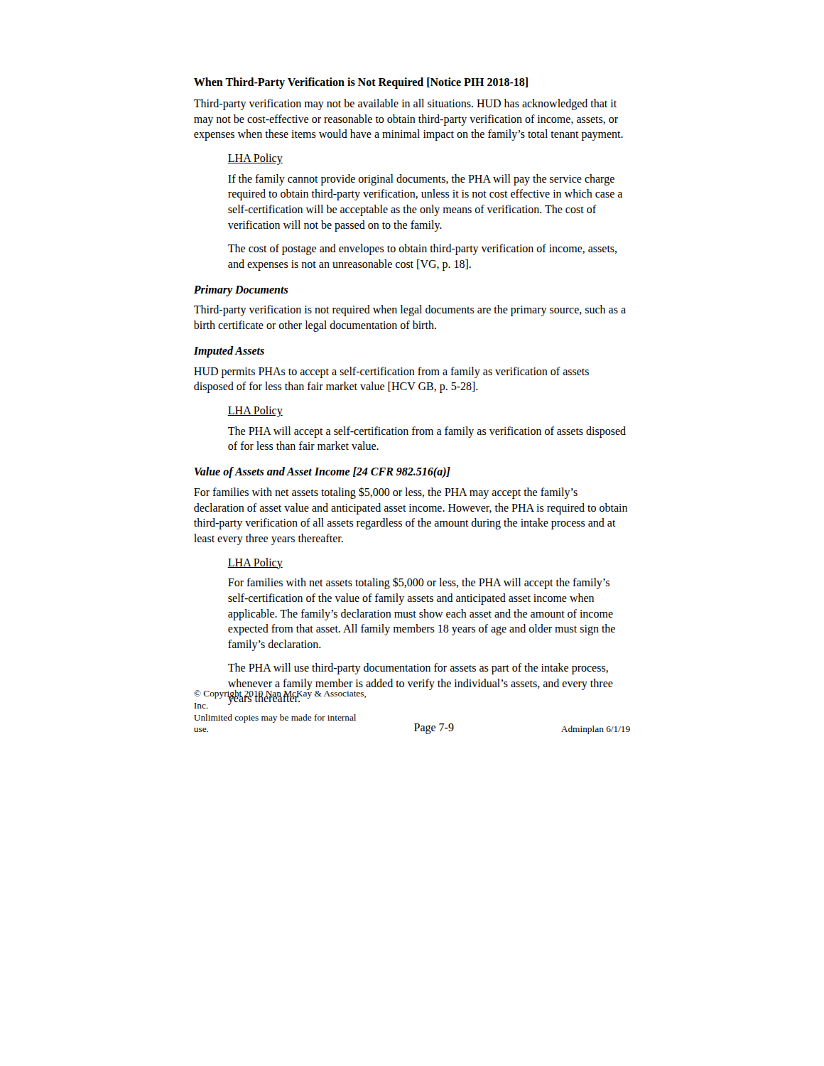When Third-Party Verification is Not Required [Notice PIH 2018-18]
Third-party verification may not be available in all situations. HUD has acknowledged that it may not be cost-effective or reasonable to obtain third-party verification of income, assets, or expenses when these items would have a minimal impact on the family’s total tenant payment.
LHA Policy
If the family cannot provide original documents, the PHA will pay the service charge required to obtain third-party verification, unless it is not cost effective in which case a self-certification will be acceptable as the only means of verification. The cost of verification will not be passed on to the family.
The cost of postage and envelopes to obtain third-party verification of income, assets, and expenses is not an unreasonable cost [VG, p. 18].
Primary Documents
Third-party verification is not required when legal documents are the primary source, such as a birth certificate or other legal documentation of birth.
Imputed Assets
HUD permits PHAs to accept a self-certification from a family as verification of assets disposed of for less than fair market value [HCV GB, p. 5-28].
LHA Policy
The PHA will accept a self-certification from a family as verification of assets disposed of for less than fair market value.
Value of Assets and Asset Income [24 CFR 982.516(a)]
For families with net assets totaling $5,000 or less, the PHA may accept the family’s declaration of asset value and anticipated asset income. However, the PHA is required to obtain third-party verification of all assets regardless of the amount during the intake process and at least every three years thereafter.
LHA Policy
For families with net assets totaling $5,000 or less, the PHA will accept the family’s self-certification of the value of family assets and anticipated asset income when applicable. The family’s declaration must show each asset and the amount of income expected from that asset. All family members 18 years of age and older must sign the family’s declaration.
The PHA will use third-party documentation for assets as part of the intake process, whenever a family member is added to verify the individual’s assets, and every three years thereafter.
© Copyright 2019 Nan McKay & Associates, Inc.
Unlimited copies may be made for internal use.
Page 7-9
Adminplan 6/1/19